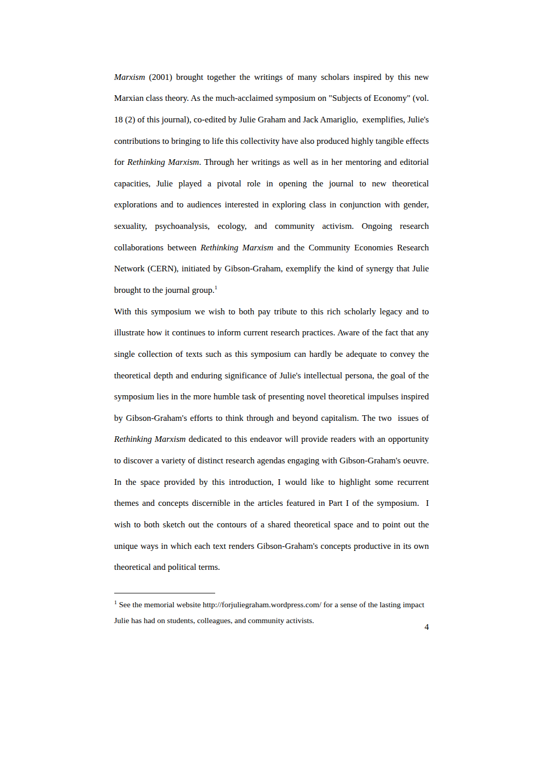Marxism (2001) brought together the writings of many scholars inspired by this new Marxian class theory. As the much-acclaimed symposium on "Subjects of Economy" (vol. 18 (2) of this journal), co-edited by Julie Graham and Jack Amariglio, exemplifies, Julie's contributions to bringing to life this collectivity have also produced highly tangible effects for Rethinking Marxism. Through her writings as well as in her mentoring and editorial capacities, Julie played a pivotal role in opening the journal to new theoretical explorations and to audiences interested in exploring class in conjunction with gender, sexuality, psychoanalysis, ecology, and community activism. Ongoing research collaborations between Rethinking Marxism and the Community Economies Research Network (CERN), initiated by Gibson-Graham, exemplify the kind of synergy that Julie brought to the journal group.1
With this symposium we wish to both pay tribute to this rich scholarly legacy and to illustrate how it continues to inform current research practices. Aware of the fact that any single collection of texts such as this symposium can hardly be adequate to convey the theoretical depth and enduring significance of Julie's intellectual persona, the goal of the symposium lies in the more humble task of presenting novel theoretical impulses inspired by Gibson-Graham's efforts to think through and beyond capitalism. The two issues of Rethinking Marxism dedicated to this endeavor will provide readers with an opportunity to discover a variety of distinct research agendas engaging with Gibson-Graham's oeuvre. In the space provided by this introduction, I would like to highlight some recurrent themes and concepts discernible in the articles featured in Part I of the symposium. I wish to both sketch out the contours of a shared theoretical space and to point out the unique ways in which each text renders Gibson-Graham's concepts productive in its own theoretical and political terms.
1 See the memorial website http://forjuliegraham.wordpress.com/ for a sense of the lasting impact Julie has had on students, colleagues, and community activists.
4